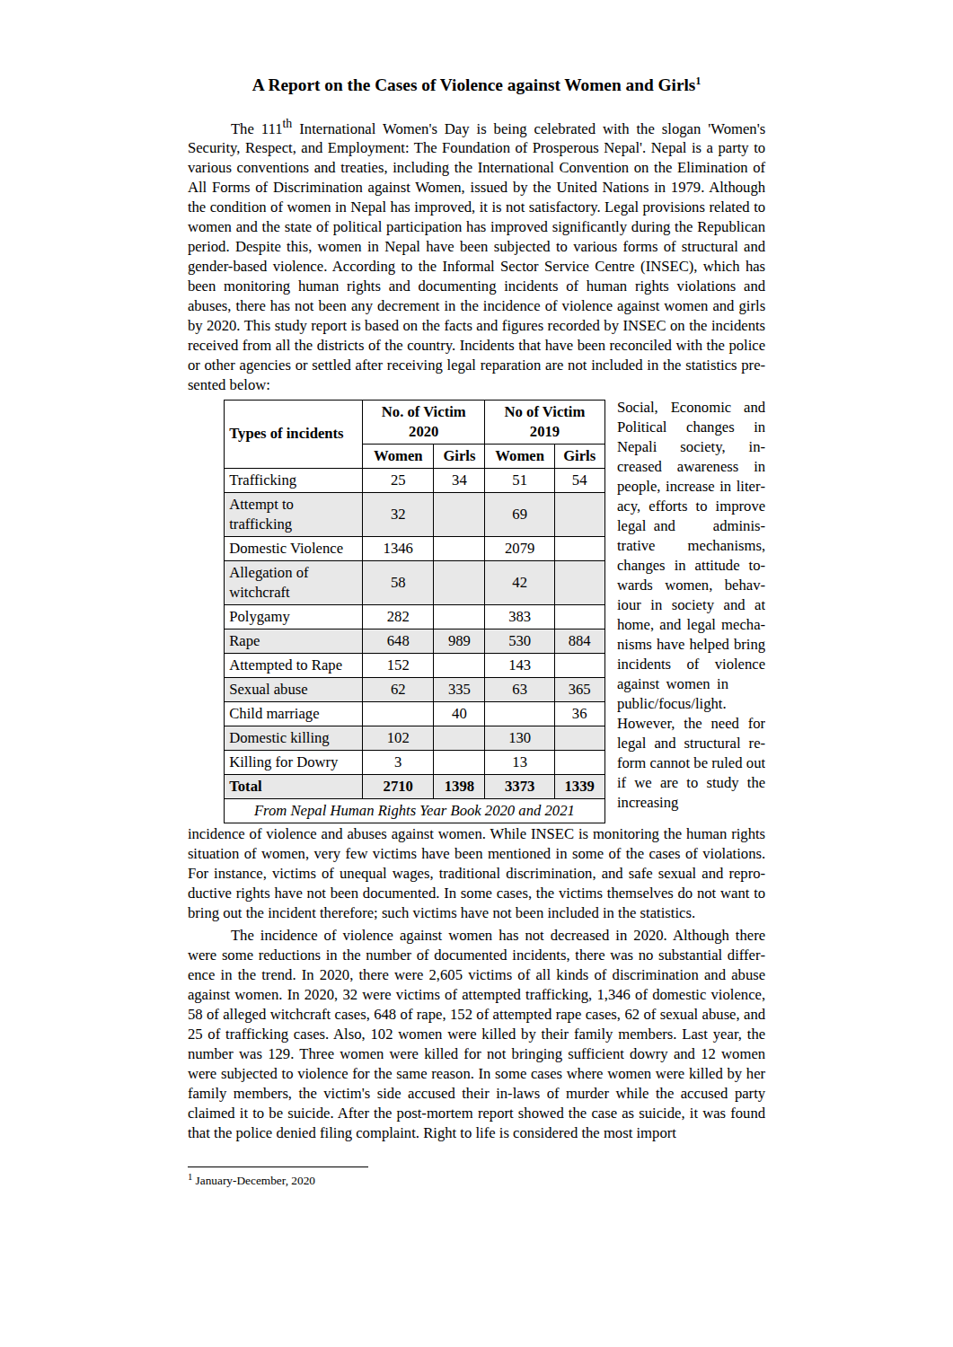A Report on the Cases of Violence against Women and Girls1
The 111th International Women's Day is being celebrated with the slogan 'Women's Security, Respect, and Employment: The Foundation of Prosperous Nepal'. Nepal is a party to various conventions and treaties, including the International Convention on the Elimination of All Forms of Discrimination against Women, issued by the United Nations in 1979. Although the condition of women in Nepal has improved, it is not satisfactory. Legal provisions related to women and the state of political participation has improved significantly during the Republican period. Despite this, women in Nepal have been subjected to various forms of structural and gender-based violence. According to the Informal Sector Service Centre (INSEC), which has been monitoring human rights and documenting incidents of human rights violations and abuses, there has not been any decrement in the incidence of violence against women and girls by 2020. This study report is based on the facts and figures recorded by INSEC on the incidents received from all the districts of the country. Incidents that have been reconciled with the police or other agencies or settled after receiving legal reparation are not included in the statistics presented below:
| Types of incidents | No. of Victim 2020 | No of Victim 2019 |
| --- | --- | --- |
| Women | Girls | Women | Girls |
| Trafficking | 25 | 34 | 51 | 54 |
| Attempt to trafficking | 32 | | 69 | |
| Domestic Violence | 1346 | | 2079 | |
| Allegation of witchcraft | 58 | | 42 | |
| Polygamy | 282 | | 383 | |
| Rape | 648 | 989 | 530 | 884 |
| Attempted to Rape | 152 | | 143 | |
| Sexual abuse | 62 | 335 | 63 | 365 |
| Child marriage | | 40 | | 36 |
| Domestic killing | 102 | | 130 | |
| Killing for Dowry | 3 | | 13 | |
| Total | 2710 | 1398 | 3373 | 1339 |
| From Nepal Human Rights Year Book 2020 and 2021 |
Social, Economic and Political changes in Nepali society, increased awareness in people, increase in literacy, efforts to improve legal and administrative mechanisms, changes in attitude towards women, behaviour in society and at home, and legal mechanisms have helped bring incidents of violence against women in public/focus/light. However, the need for legal and structural reform cannot be ruled out if we are to study the increasing
incidence of violence and abuses against women. While INSEC is monitoring the human rights situation of women, very few victims have been mentioned in some of the cases of violations. For instance, victims of unequal wages, traditional discrimination, and safe sexual and reproductive rights have not been documented. In some cases, the victims themselves do not want to bring out the incident therefore; such victims have not been included in the statistics.
The incidence of violence against women has not decreased in 2020. Although there were some reductions in the number of documented incidents, there was no substantial difference in the trend. In 2020, there were 2,605 victims of all kinds of discrimination and abuse against women. In 2020, 32 were victims of attempted trafficking, 1,346 of domestic violence, 58 of alleged witchcraft cases, 648 of rape, 152 of attempted rape cases, 62 of sexual abuse, and 25 of trafficking cases. Also, 102 women were killed by their family members. Last year, the number was 129. Three women were killed for not bringing sufficient dowry and 12 women were subjected to violence for the same reason. In some cases where women were killed by her family members, the victim's side accused their in-laws of murder while the accused party claimed it to be suicide. After the post-mortem report showed the case as suicide, it was found that the police denied filing complaint. Right to life is considered the most import
1 January-December, 2020